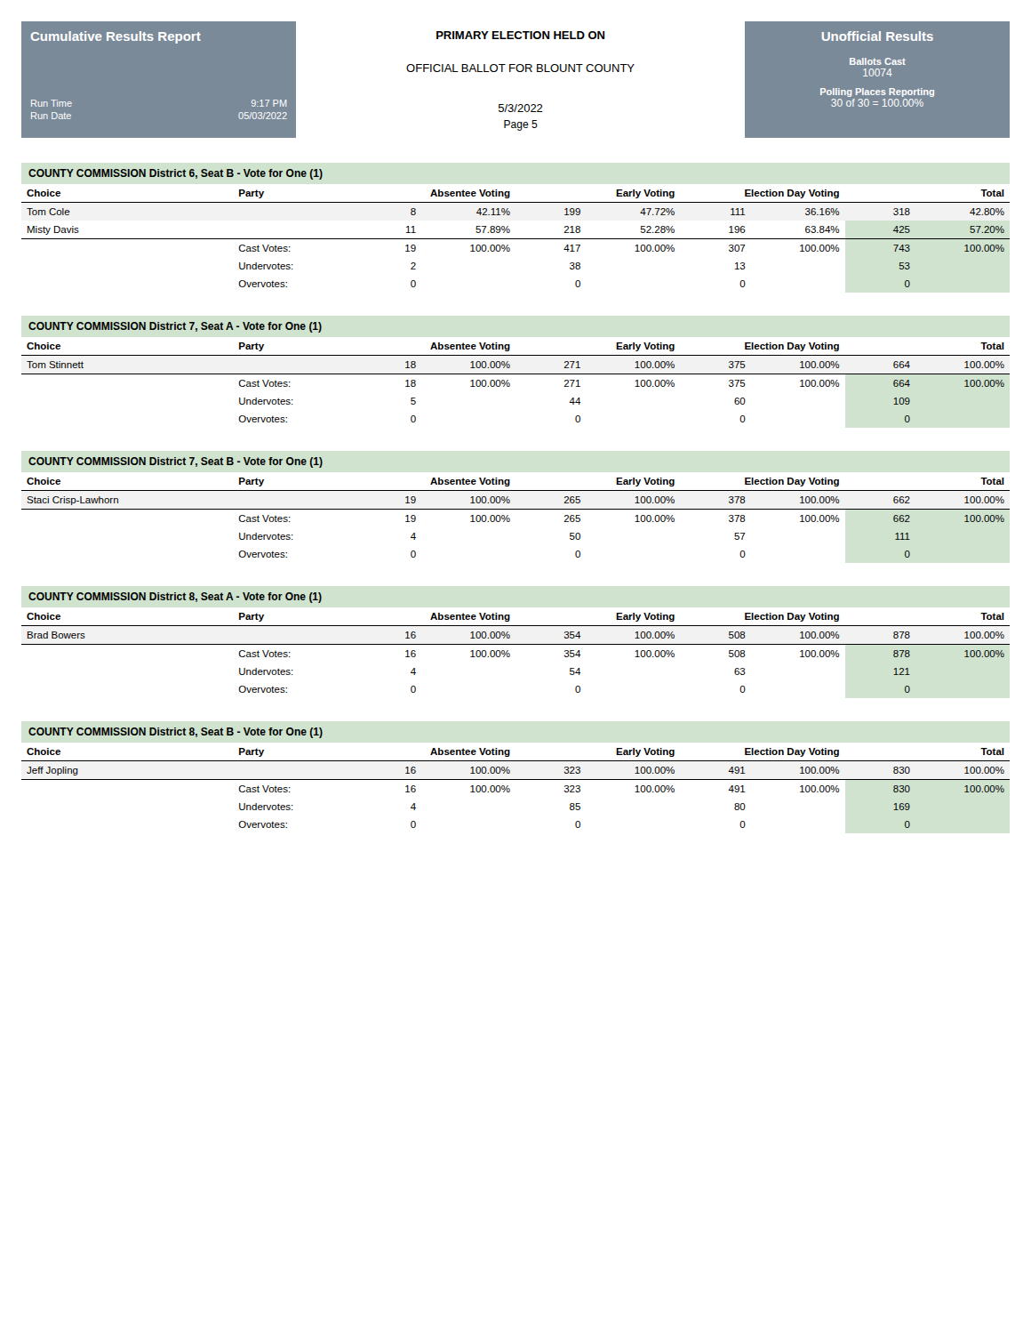Cumulative Results Report
| Run Time | 9:17 PM |
| Run Date | 05/03/2022 |
PRIMARY ELECTION HELD ON
OFFICIAL BALLOT FOR BLOUNT COUNTY
5/3/2022
Page 5
Unofficial Results
Ballots Cast
10074
Polling Places Reporting
30 of 30 = 100.00%
COUNTY COMMISSION District 6, Seat B - Vote for One (1)
| Choice | Party | Absentee Voting | Early Voting | Election Day Voting | Total |
| --- | --- | --- | --- | --- | --- |
| Tom Cole | | 8 | 42.11% | 199 | 47.72% | 111 | 36.16% | 318 | 42.80% |
| Misty Davis | | 11 | 57.89% | 218 | 52.28% | 196 | 63.84% | 425 | 57.20% |
| | Cast Votes: | 19 | 100.00% | 417 | 100.00% | 307 | 100.00% | 743 | 100.00% |
| | Undervotes: | 2 | | 38 | | 13 | | 53 | |
| | Overvotes: | 0 | | 0 | | 0 | | 0 | |
COUNTY COMMISSION District 7, Seat A - Vote for One (1)
| Choice | Party | Absentee Voting | Early Voting | Election Day Voting | Total |
| --- | --- | --- | --- | --- | --- |
| Tom Stinnett | | 18 | 100.00% | 271 | 100.00% | 375 | 100.00% | 664 | 100.00% |
| | Cast Votes: | 18 | 100.00% | 271 | 100.00% | 375 | 100.00% | 664 | 100.00% |
| | Undervotes: | 5 | | 44 | | 60 | | 109 | |
| | Overvotes: | 0 | | 0 | | 0 | | 0 | |
COUNTY COMMISSION District 7, Seat B - Vote for One (1)
| Choice | Party | Absentee Voting | Early Voting | Election Day Voting | Total |
| --- | --- | --- | --- | --- | --- |
| Staci Crisp-Lawhorn | | 19 | 100.00% | 265 | 100.00% | 378 | 100.00% | 662 | 100.00% |
| | Cast Votes: | 19 | 100.00% | 265 | 100.00% | 378 | 100.00% | 662 | 100.00% |
| | Undervotes: | 4 | | 50 | | 57 | | 111 | |
| | Overvotes: | 0 | | 0 | | 0 | | 0 | |
COUNTY COMMISSION District 8, Seat A - Vote for One (1)
| Choice | Party | Absentee Voting | Early Voting | Election Day Voting | Total |
| --- | --- | --- | --- | --- | --- |
| Brad Bowers | | 16 | 100.00% | 354 | 100.00% | 508 | 100.00% | 878 | 100.00% |
| | Cast Votes: | 16 | 100.00% | 354 | 100.00% | 508 | 100.00% | 878 | 100.00% |
| | Undervotes: | 4 | | 54 | | 63 | | 121 | |
| | Overvotes: | 0 | | 0 | | 0 | | 0 | |
COUNTY COMMISSION District 8, Seat B - Vote for One (1)
| Choice | Party | Absentee Voting | Early Voting | Election Day Voting | Total |
| --- | --- | --- | --- | --- | --- |
| Jeff Jopling | | 16 | 100.00% | 323 | 100.00% | 491 | 100.00% | 830 | 100.00% |
| | Cast Votes: | 16 | 100.00% | 323 | 100.00% | 491 | 100.00% | 830 | 100.00% |
| | Undervotes: | 4 | | 85 | | 80 | | 169 | |
| | Overvotes: | 0 | | 0 | | 0 | | 0 | |